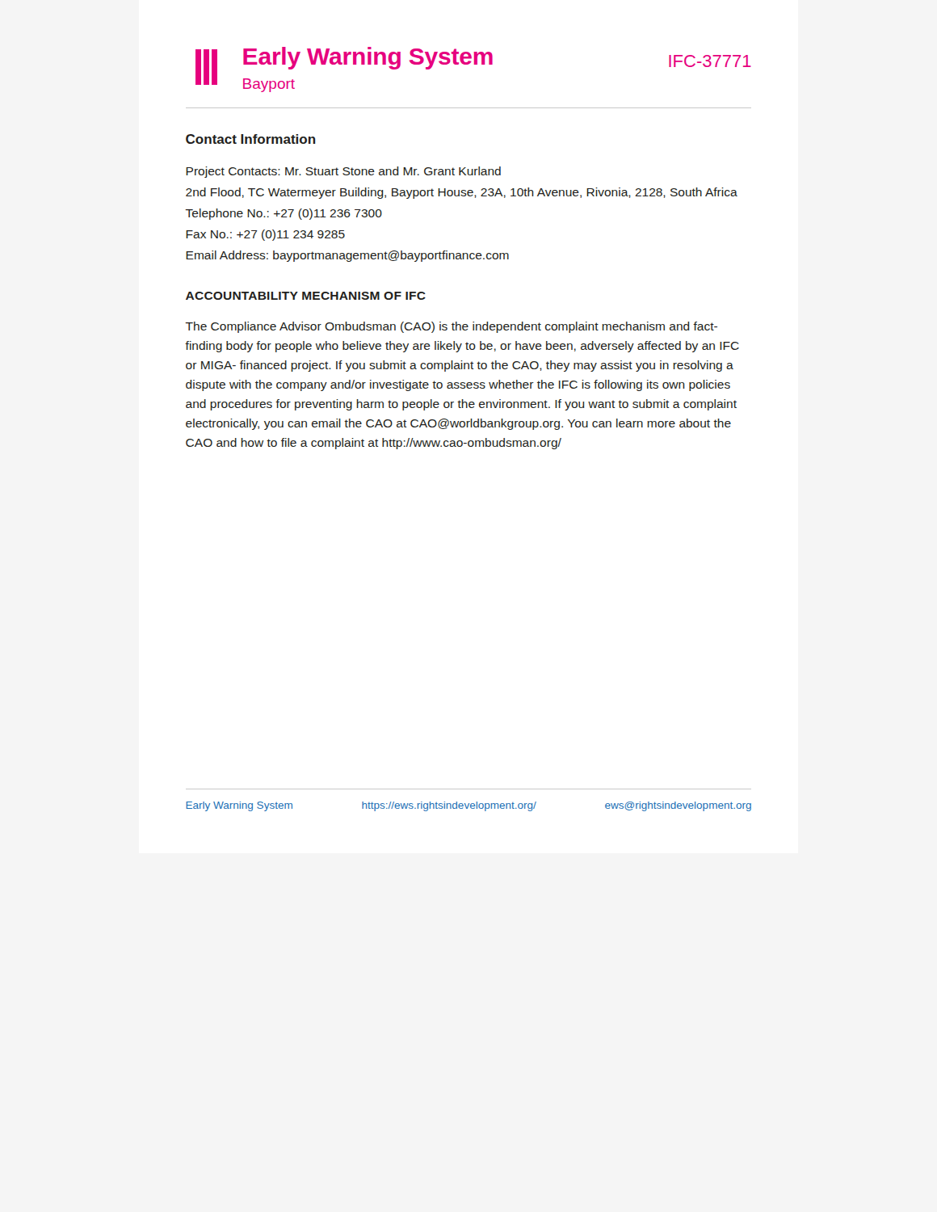Early Warning System
Bayport
IFC-37771
Contact Information
Project Contacts: Mr. Stuart Stone and Mr. Grant Kurland
2nd Flood, TC Watermeyer Building, Bayport House, 23A, 10th Avenue, Rivonia, 2128, South Africa
Telephone No.: +27 (0)11 236 7300
Fax No.: +27 (0)11 234 9285
Email Address: bayportmanagement@bayportfinance.com
ACCOUNTABILITY MECHANISM OF IFC
The Compliance Advisor Ombudsman (CAO) is the independent complaint mechanism and fact-finding body for people who believe they are likely to be, or have been, adversely affected by an IFC or MIGA- financed project. If you submit a complaint to the CAO, they may assist you in resolving a dispute with the company and/or investigate to assess whether the IFC is following its own policies and procedures for preventing harm to people or the environment. If you want to submit a complaint electronically, you can email the CAO at CAO@worldbankgroup.org. You can learn more about the CAO and how to file a complaint at http://www.cao-ombudsman.org/
Early Warning System
https://ews.rightsindevelopment.org/
ews@rightsindevelopment.org